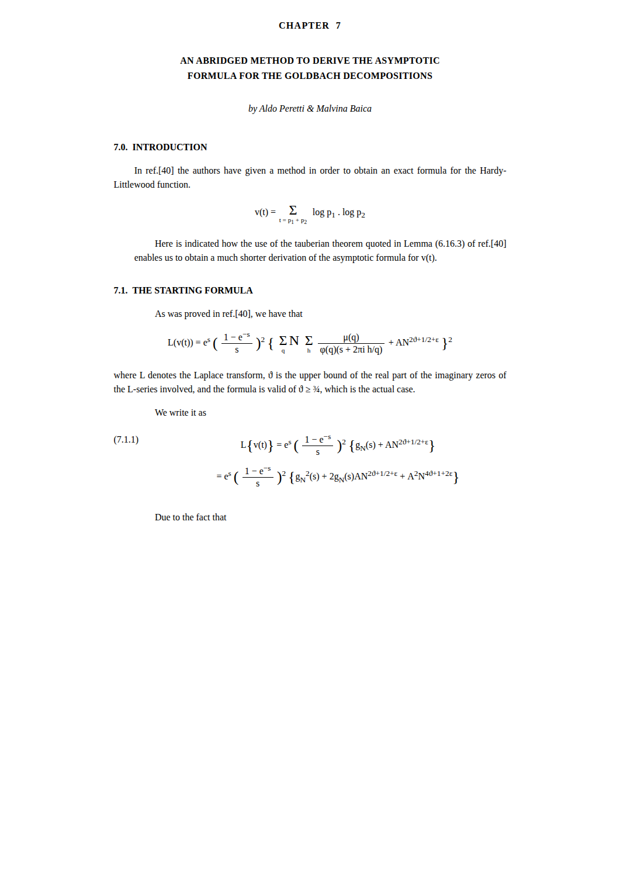CHAPTER 7
AN ABRIDGED METHOD TO DERIVE THE ASYMPTOTIC
FORMULA FOR THE GOLDBACH DECOMPOSITIONS
by Aldo Peretti & Malvina Baica
7.0. INTRODUCTION
In ref.[40] the authors have given a method in order to obtain an exact formula for the Hardy-Littlewood function.
v(t) = Σ t = p1 + p2 log p1 . log p2
Here is indicated how the use of the tauberian theorem quoted in Lemma (6.16.3) of ref.[40] enables us to obtain a much shorter derivation of the asymptotic formula for v(t).
7.1. THE STARTING FORMULA
As was proved in ref.[40], we have that
L(v(t)) = es ( 1 − e−s s )2 { Σq N Σh μ(q) φ(q)(s + 2πi h/q) + AN2ϑ+1/2+ε }2
where L denotes the Laplace transform, ϑ is the upper bound of the real part of the imaginary zeros of the L-series involved, and the formula is valid of ϑ ≥ ¾, which is the actual case.
We write it as
(7.1.1)
L{v(t)} = es ( 1 − e−s s )2 {gN(s) + AN2ϑ+1/2+ε}
= es ( 1 − e−s s )2 {gN2(s) + 2gN(s)AN2ϑ+1/2+ε + A2N4ϑ+1+2ε}
Due to the fact that